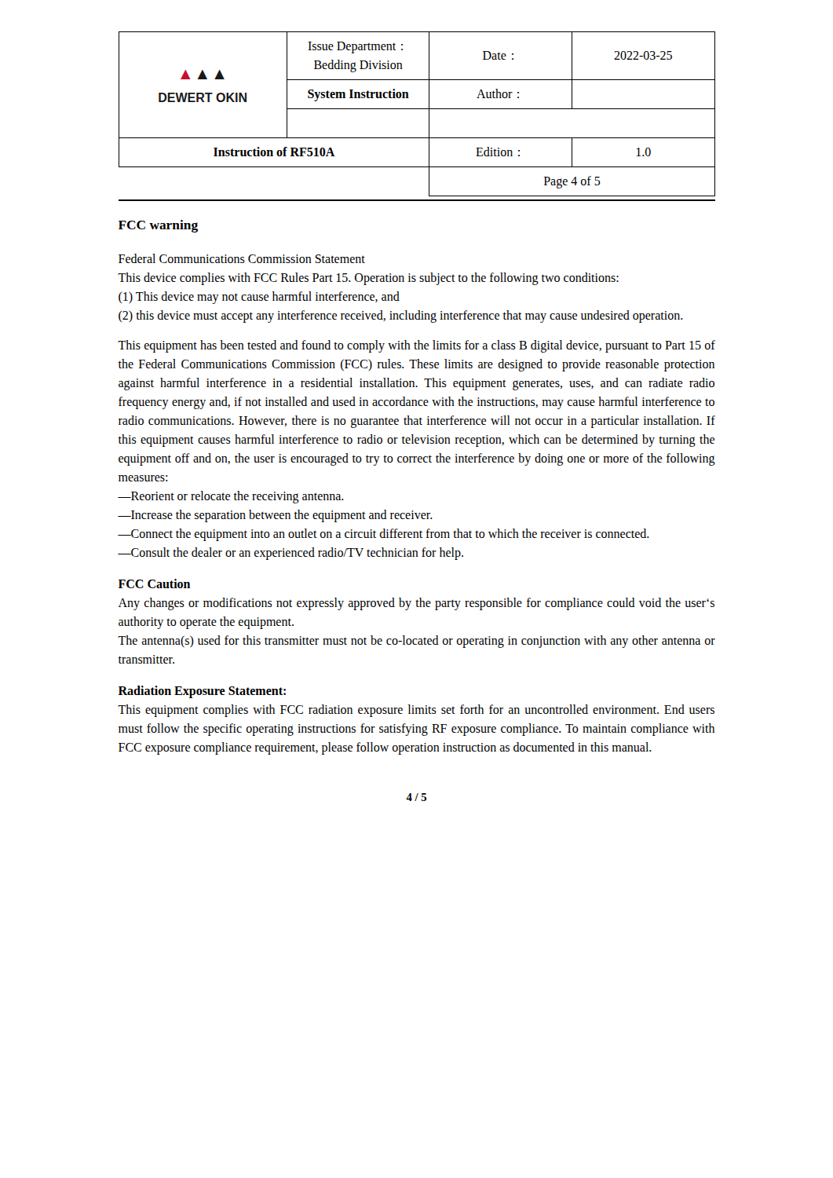| ▲ ▲▲ DEWERT OKIN | Issue Department：Bedding Division | Date： | 2022-03-25 |
| System Instruction | Author： | |
| Instruction of RF510A | Edition： | 1.0 |
| | Page 4 of 5 |
FCC warning
Federal Communications Commission Statement
This device complies with FCC Rules Part 15. Operation is subject to the following two conditions:
(1) This device may not cause harmful interference, and
(2) this device must accept any interference received, including interference that may cause undesired operation.
This equipment has been tested and found to comply with the limits for a class B digital device, pursuant to Part 15 of the Federal Communications Commission (FCC) rules. These limits are designed to provide reasonable protection against harmful interference in a residential installation. This equipment generates, uses, and can radiate radio frequency energy and, if not installed and used in accordance with the instructions, may cause harmful interference to radio communications. However, there is no guarantee that interference will not occur in a particular installation. If this equipment causes harmful interference to radio or television reception, which can be determined by turning the equipment off and on, the user is encouraged to try to correct the interference by doing one or more of the following measures:
—Reorient or relocate the receiving antenna.
—Increase the separation between the equipment and receiver.
—Connect the equipment into an outlet on a circuit different from that to which the receiver is connected.
—Consult the dealer or an experienced radio/TV technician for help.
FCC Caution
Any changes or modifications not expressly approved by the party responsible for compliance could void the user‘s authority to operate the equipment.
The antenna(s) used for this transmitter must not be co-located or operating in conjunction with any other antenna or transmitter.
Radiation Exposure Statement:
This equipment complies with FCC radiation exposure limits set forth for an uncontrolled environment. End users must follow the specific operating instructions for satisfying RF exposure compliance. To maintain compliance with FCC exposure compliance requirement, please follow operation instruction as documented in this manual.
4 / 5